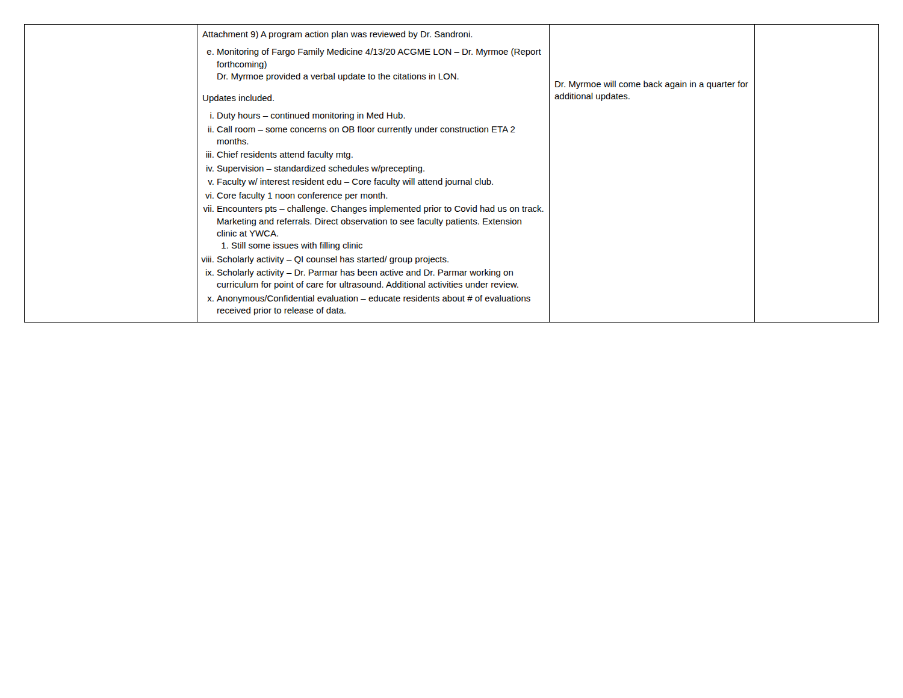| | Attachment 9) A program action plan was reviewed by Dr. Sandroni. Monitoring of Fargo Family Medicine 4/13/20 ACGME LON – Dr. Myrmoe (Report forthcoming) Dr. Myrmoe provided a verbal update to the citations in LON. Updates included. Duty hours – continued monitoring in Med Hub. Call room – some concerns on OB floor currently under construction ETA 2 months. Chief residents attend faculty mtg. Supervision – standardized schedules w/precepting. Faculty w/ interest resident edu – Core faculty will attend journal club. Core faculty 1 noon conference per month. Encounters pts – challenge. Changes implemented prior to Covid had us on track. Marketing and referrals. Direct observation to see faculty patients. Extension clinic at YWCA. Still some issues with filling clinic Scholarly activity – QI counsel has started/ group projects. Scholarly activity – Dr. Parmar has been active and Dr. Parmar working on curriculum for point of care for ultrasound. Additional activities under review. Anonymous/Confidential evaluation – educate residents about # of evaluations received prior to release of data. | Dr. Myrmoe will come back again in a quarter for additional updates. | |